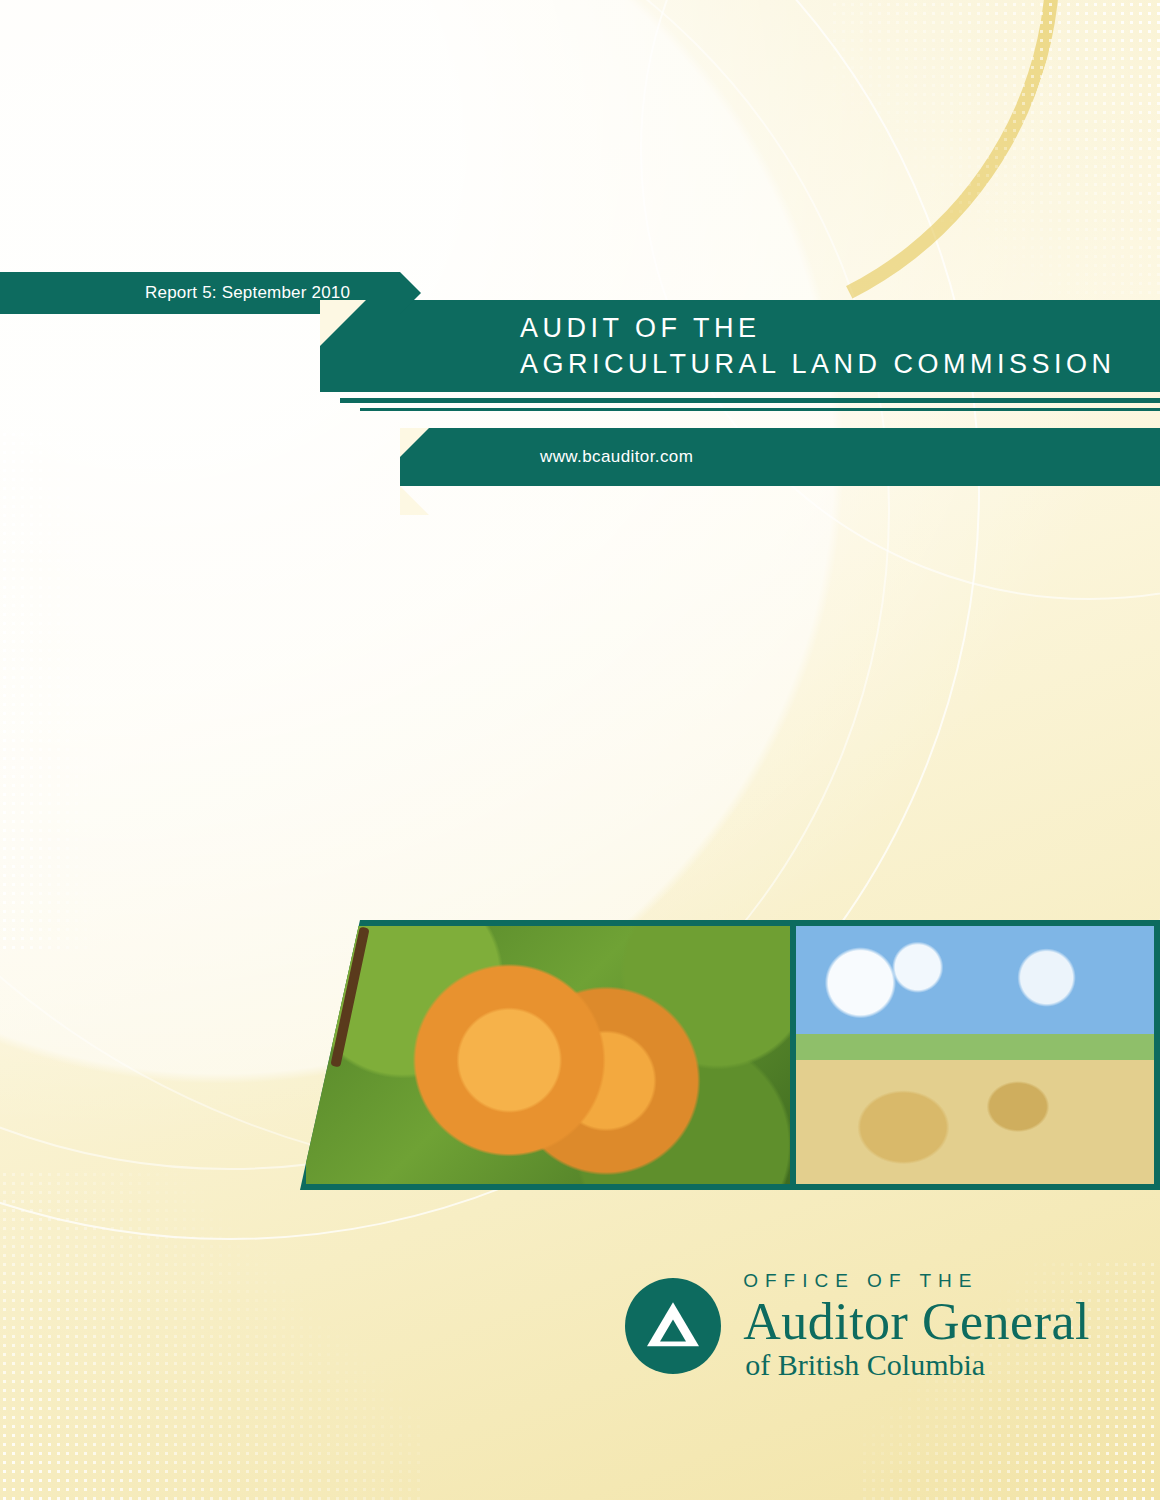Report 5: September 2010
Audit of theAgricultural Land Commission
www.bcauditor.com
Office of the
Auditor General
of British Columbia